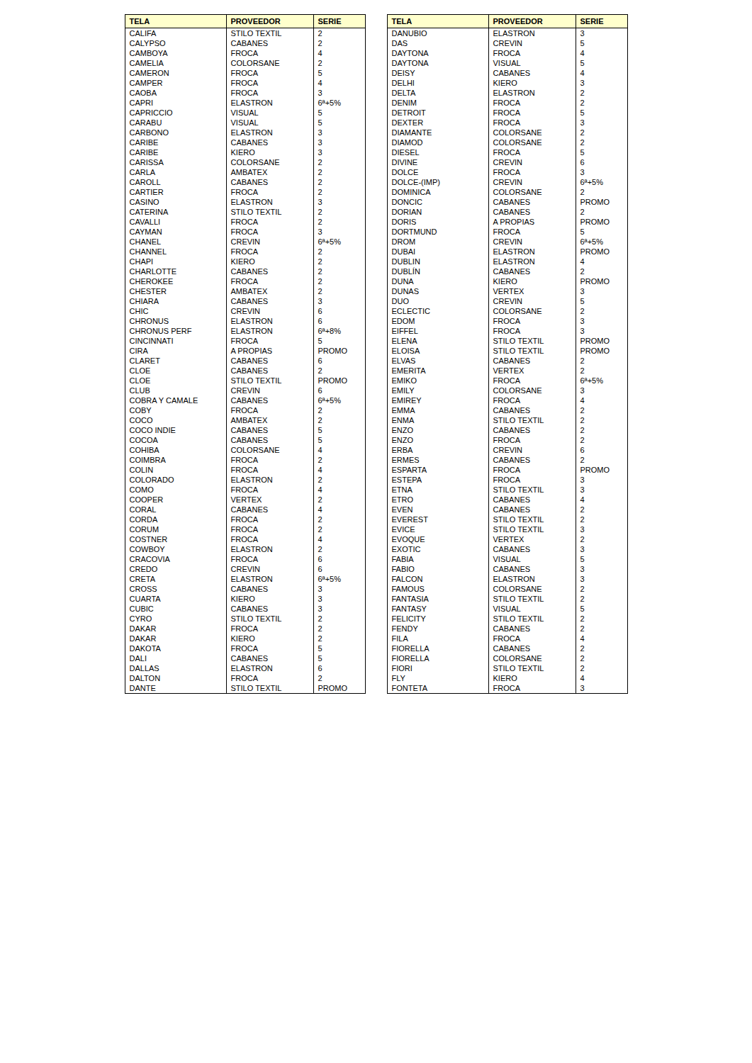| TELA | PROVEEDOR | SERIE |
| --- | --- | --- |
| CALIFA | STILO TEXTIL | 2 |
| CALYPSO | CABANES | 2 |
| CAMBOYA | FROCA | 4 |
| CAMELIA | COLORSANE | 2 |
| CAMERON | FROCA | 5 |
| CAMPER | FROCA | 4 |
| CAOBA | FROCA | 3 |
| CAPRI | ELASTRON | 6ª+5% |
| CAPRICCIO | VISUAL | 5 |
| CARABU | VISUAL | 5 |
| CARBONO | ELASTRON | 3 |
| CARIBE | CABANES | 3 |
| CARIBE | KIERO | 3 |
| CARISSA | COLORSANE | 2 |
| CARLA | AMBATEX | 2 |
| CAROLL | CABANES | 2 |
| CARTIER | FROCA | 2 |
| CASINO | ELASTRON | 3 |
| CATERINA | STILO TEXTIL | 2 |
| CAVALLI | FROCA | 2 |
| CAYMAN | FROCA | 3 |
| CHANEL | CREVIN | 6ª+5% |
| CHANNEL | FROCA | 2 |
| CHAPI | KIERO | 2 |
| CHARLOTTE | CABANES | 2 |
| CHEROKEE | FROCA | 2 |
| CHESTER | AMBATEX | 2 |
| CHIARA | CABANES | 3 |
| CHIC | CREVIN | 6 |
| CHRONUS | ELASTRON | 6 |
| CHRONUS PERF | ELASTRON | 6ª+8% |
| CINCINNATI | FROCA | 5 |
| CIRA | A PROPIAS | PROMO |
| CLARET | CABANES | 6 |
| CLOE | CABANES | 2 |
| CLOE | STILO TEXTIL | PROMO |
| CLUB | CREVIN | 6 |
| COBRA Y CAMALE | CABANES | 6ª+5% |
| COBY | FROCA | 2 |
| COCO | AMBATEX | 2 |
| COCO INDIE | CABANES | 5 |
| COCOA | CABANES | 5 |
| COHIBA | COLORSANE | 4 |
| COIMBRA | FROCA | 2 |
| COLIN | FROCA | 4 |
| COLORADO | ELASTRON | 2 |
| COMO | FROCA | 4 |
| COOPER | VERTEX | 2 |
| CORAL | CABANES | 4 |
| CORDA | FROCA | 2 |
| CORUM | FROCA | 2 |
| COSTNER | FROCA | 4 |
| COWBOY | ELASTRON | 2 |
| CRACOVIA | FROCA | 6 |
| CREDO | CREVIN | 6 |
| CRETA | ELASTRON | 6ª+5% |
| CROSS | CABANES | 3 |
| CUARTA | KIERO | 3 |
| CUBIC | CABANES | 3 |
| CYRO | STILO TEXTIL | 2 |
| DAKAR | FROCA | 2 |
| DAKAR | KIERO | 2 |
| DAKOTA | FROCA | 5 |
| DALI | CABANES | 5 |
| DALLAS | ELASTRON | 6 |
| DALTON | FROCA | 2 |
| DANTE | STILO TEXTIL | PROMO |
| TELA | PROVEEDOR | SERIE |
| --- | --- | --- |
| DANUBIO | ELASTRON | 3 |
| DAS | CREVIN | 5 |
| DAYTONA | FROCA | 4 |
| DAYTONA | VISUAL | 5 |
| DEISY | CABANES | 4 |
| DELHI | KIERO | 3 |
| DELTA | ELASTRON | 2 |
| DENIM | FROCA | 2 |
| DETROIT | FROCA | 5 |
| DEXTER | FROCA | 3 |
| DIAMANTE | COLORSANE | 2 |
| DIAMOD | COLORSANE | 2 |
| DIESEL | FROCA | 5 |
| DIVINE | CREVIN | 6 |
| DOLCE | FROCA | 3 |
| DOLCE-(IMP) | CREVIN | 6ª+5% |
| DOMINICA | COLORSANE | 2 |
| DONCIC | CABANES | PROMO |
| DORIAN | CABANES | 2 |
| DORIS | A PROPIAS | PROMO |
| DORTMUND | FROCA | 5 |
| DROM | CREVIN | 6ª+5% |
| DUBAI | ELASTRON | PROMO |
| DUBLIN | ELASTRON | 4 |
| DUBLÍN | CABANES | 2 |
| DUNA | KIERO | PROMO |
| DUNAS | VERTEX | 3 |
| DUO | CREVIN | 5 |
| ECLECTIC | COLORSANE | 2 |
| EDOM | FROCA | 3 |
| EIFFEL | FROCA | 3 |
| ELENA | STILO TEXTIL | PROMO |
| ELOISA | STILO TEXTIL | PROMO |
| ELVAS | CABANES | 2 |
| EMERITA | VERTEX | 2 |
| EMIKO | FROCA | 6ª+5% |
| EMILY | COLORSANE | 3 |
| EMIREY | FROCA | 4 |
| EMMA | CABANES | 2 |
| ENMA | STILO TEXTIL | 2 |
| ENZO | CABANES | 2 |
| ENZO | FROCA | 2 |
| ERBA | CREVIN | 6 |
| ERMES | CABANES | 2 |
| ESPARTA | FROCA | PROMO |
| ESTEPA | FROCA | 3 |
| ETNA | STILO TEXTIL | 3 |
| ETRO | CABANES | 4 |
| EVEN | CABANES | 2 |
| EVEREST | STILO TEXTIL | 2 |
| EVICE | STILO TEXTIL | 3 |
| EVOQUE | VERTEX | 2 |
| EXOTIC | CABANES | 3 |
| FABIA | VISUAL | 5 |
| FABIO | CABANES | 3 |
| FALCON | ELASTRON | 3 |
| FAMOUS | COLORSANE | 2 |
| FANTASIA | STILO TEXTIL | 2 |
| FANTASY | VISUAL | 5 |
| FELICITY | STILO TEXTIL | 2 |
| FENDY | CABANES | 2 |
| FILA | FROCA | 4 |
| FIORELLA | CABANES | 2 |
| FIORELLA | COLORSANE | 2 |
| FIORI | STILO TEXTIL | 2 |
| FLY | KIERO | 4 |
| FONTETA | FROCA | 3 |